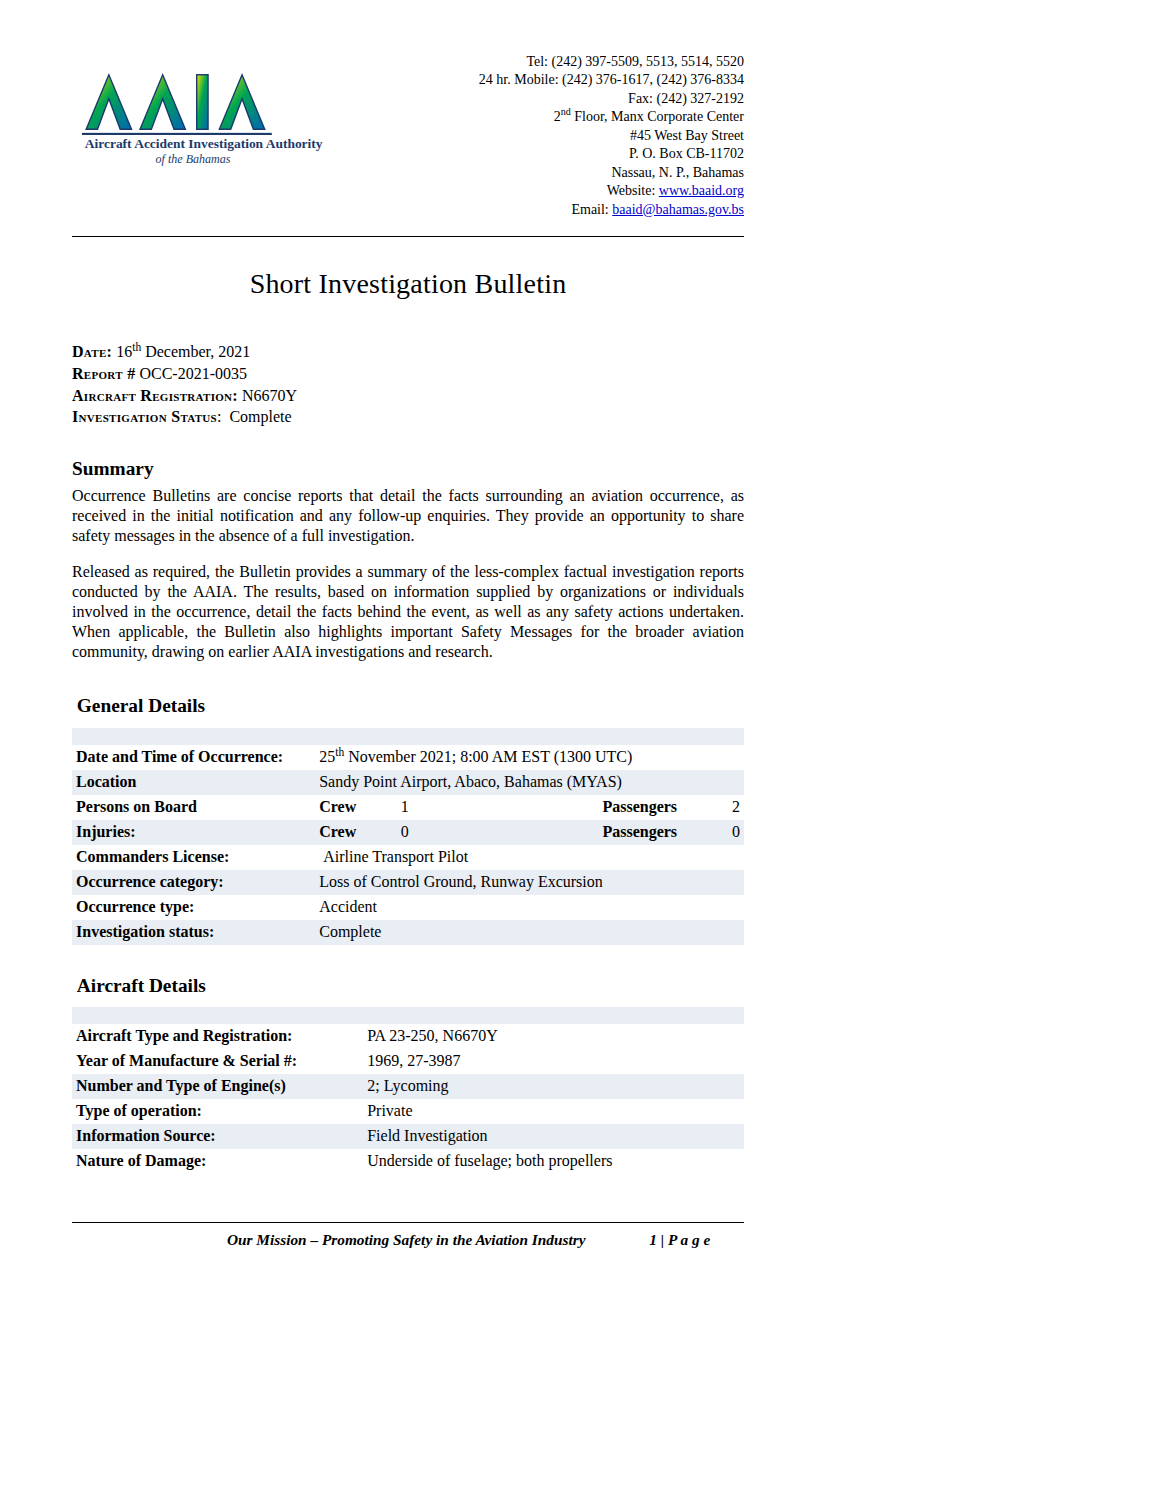Aircraft Accident Investigation Authority of the Bahamas
Tel: (242) 397-5509, 5513, 5514, 5520
24 hr. Mobile: (242) 376-1617, (242) 376-8334
Fax: (242) 327-2192
2nd Floor, Manx Corporate Center
#45 West Bay Street
P. O. Box CB-11702
Nassau, N. P., Bahamas
Website: www.baaid.org
Email: baaid@bahamas.gov.bs
Short Investigation Bulletin
Date: 16th December, 2021
Report # OCC-2021-0035
Aircraft Registration: N6670Y
Investigation Status: Complete
Summary
Occurrence Bulletins are concise reports that detail the facts surrounding an aviation occurrence, as received in the initial notification and any follow-up enquiries. They provide an opportunity to share safety messages in the absence of a full investigation.
Released as required, the Bulletin provides a summary of the less-complex factual investigation reports conducted by the AAIA. The results, based on information supplied by organizations or individuals involved in the occurrence, detail the facts behind the event, as well as any safety actions undertaken. When applicable, the Bulletin also highlights important Safety Messages for the broader aviation community, drawing on earlier AAIA investigations and research.
General Details
| Date and Time of Occurrence: | 25 th November 2021; 8:00 AM EST (1300 UTC) |
| Location | Sandy Point Airport, Abaco, Bahamas (MYAS) |
| Persons on Board | Crew 1 Passengers 2 |
| Injuries: | Crew 0 Passengers 0 |
| Commanders License: | Airline Transport Pilot |
| Occurrence category: | Loss of Control Ground, Runway Excursion |
| Occurrence type: | Accident |
| Investigation status: | Complete |
Aircraft Details
| Aircraft Type and Registration: | PA 23-250, N6670Y |
| Year of Manufacture & Serial #: | 1969, 27-3987 |
| Number and Type of Engine(s) | 2; Lycoming |
| Type of operation: | Private |
| Information Source: | Field Investigation |
| Nature of Damage: | Underside of fuselage; both propellers |
Our Mission – Promoting Safety in the Aviation Industry 1 | P a g e